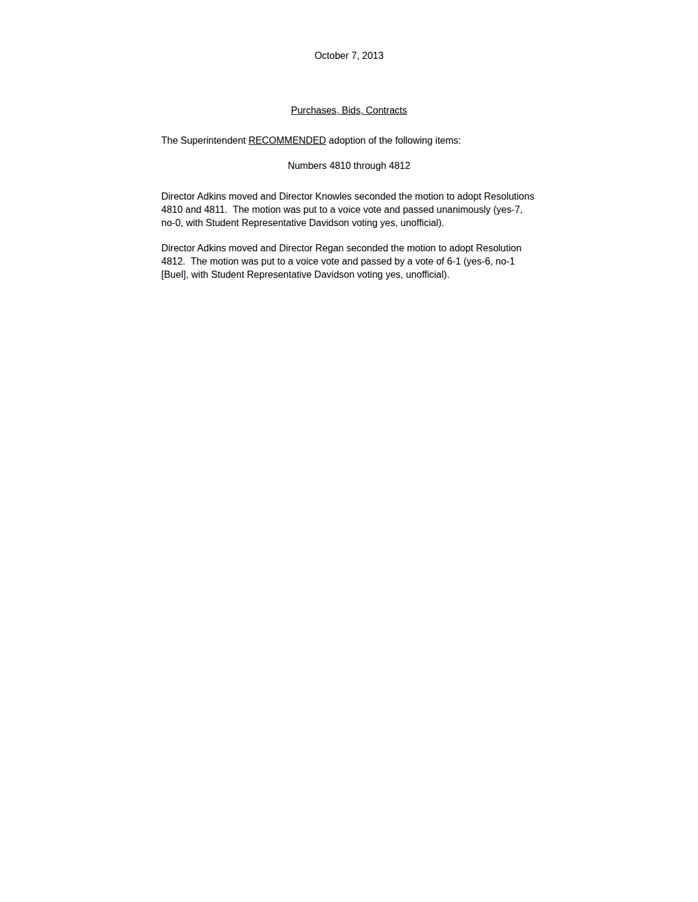October 7, 2013
Purchases, Bids, Contracts
The Superintendent RECOMMENDED adoption of the following items:
Numbers 4810 through 4812
Director Adkins moved and Director Knowles seconded the motion to adopt Resolutions 4810 and 4811. The motion was put to a voice vote and passed unanimously (yes-7, no-0, with Student Representative Davidson voting yes, unofficial).
Director Adkins moved and Director Regan seconded the motion to adopt Resolution 4812. The motion was put to a voice vote and passed by a vote of 6-1 (yes-6, no-1 [Buel], with Student Representative Davidson voting yes, unofficial).